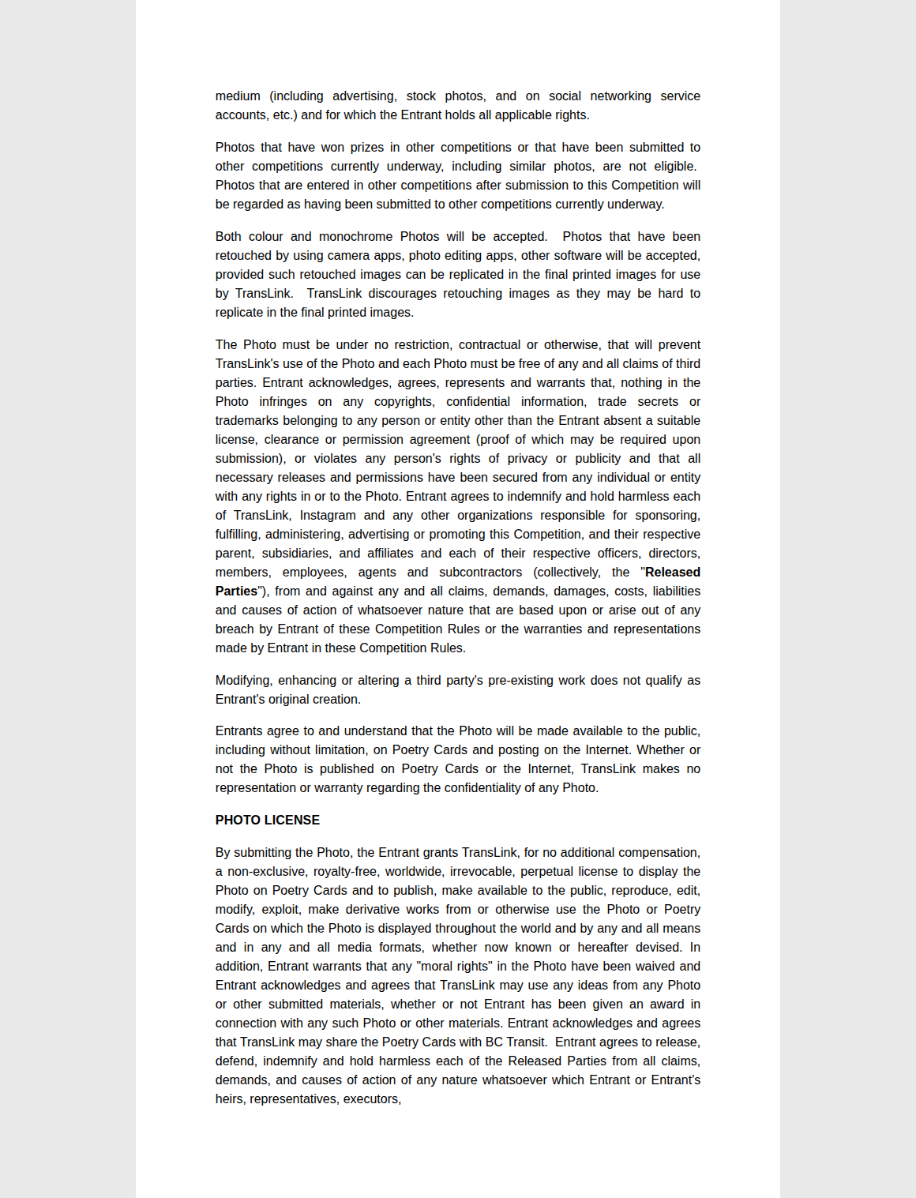medium (including advertising, stock photos, and on social networking service accounts, etc.) and for which the Entrant holds all applicable rights.
Photos that have won prizes in other competitions or that have been submitted to other competitions currently underway, including similar photos, are not eligible. Photos that are entered in other competitions after submission to this Competition will be regarded as having been submitted to other competitions currently underway.
Both colour and monochrome Photos will be accepted. Photos that have been retouched by using camera apps, photo editing apps, other software will be accepted, provided such retouched images can be replicated in the final printed images for use by TransLink. TransLink discourages retouching images as they may be hard to replicate in the final printed images.
The Photo must be under no restriction, contractual or otherwise, that will prevent TransLink's use of the Photo and each Photo must be free of any and all claims of third parties. Entrant acknowledges, agrees, represents and warrants that, nothing in the Photo infringes on any copyrights, confidential information, trade secrets or trademarks belonging to any person or entity other than the Entrant absent a suitable license, clearance or permission agreement (proof of which may be required upon submission), or violates any person's rights of privacy or publicity and that all necessary releases and permissions have been secured from any individual or entity with any rights in or to the Photo. Entrant agrees to indemnify and hold harmless each of TransLink, Instagram and any other organizations responsible for sponsoring, fulfilling, administering, advertising or promoting this Competition, and their respective parent, subsidiaries, and affiliates and each of their respective officers, directors, members, employees, agents and subcontractors (collectively, the "Released Parties"), from and against any and all claims, demands, damages, costs, liabilities and causes of action of whatsoever nature that are based upon or arise out of any breach by Entrant of these Competition Rules or the warranties and representations made by Entrant in these Competition Rules.
Modifying, enhancing or altering a third party's pre-existing work does not qualify as Entrant's original creation.
Entrants agree to and understand that the Photo will be made available to the public, including without limitation, on Poetry Cards and posting on the Internet. Whether or not the Photo is published on Poetry Cards or the Internet, TransLink makes no representation or warranty regarding the confidentiality of any Photo.
PHOTO LICENSE
By submitting the Photo, the Entrant grants TransLink, for no additional compensation, a non-exclusive, royalty-free, worldwide, irrevocable, perpetual license to display the Photo on Poetry Cards and to publish, make available to the public, reproduce, edit, modify, exploit, make derivative works from or otherwise use the Photo or Poetry Cards on which the Photo is displayed throughout the world and by any and all means and in any and all media formats, whether now known or hereafter devised. In addition, Entrant warrants that any "moral rights" in the Photo have been waived and Entrant acknowledges and agrees that TransLink may use any ideas from any Photo or other submitted materials, whether or not Entrant has been given an award in connection with any such Photo or other materials. Entrant acknowledges and agrees that TransLink may share the Poetry Cards with BC Transit. Entrant agrees to release, defend, indemnify and hold harmless each of the Released Parties from all claims, demands, and causes of action of any nature whatsoever which Entrant or Entrant's heirs, representatives, executors,